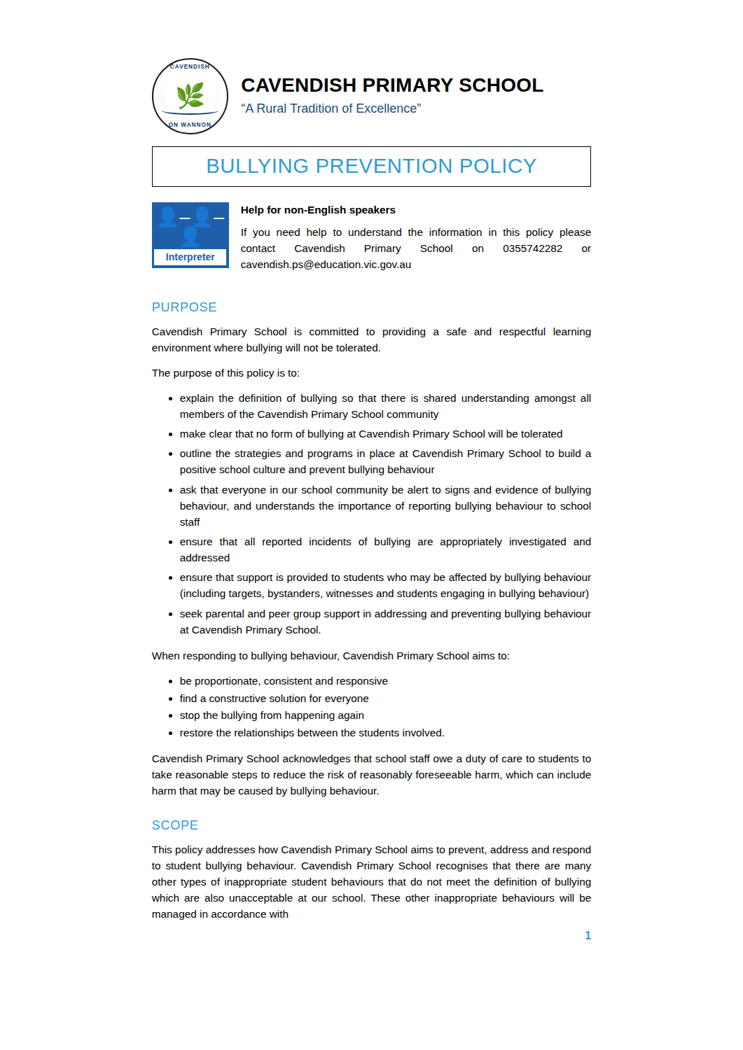CAVENDISH
🌿
ON WANNON
CAVENDISH PRIMARY SCHOOL
“A Rural Tradition of Excellence”
BULLYING PREVENTION POLICY
👤–👤–👤
Interpreter
Help for non-English speakers
If you need help to understand the information in this policy please contact Cavendish Primary School on 0355742282 or cavendish.ps@education.vic.gov.au
PURPOSE
Cavendish Primary School is committed to providing a safe and respectful learning environment where bullying will not be tolerated.
The purpose of this policy is to:
explain the definition of bullying so that there is shared understanding amongst all members of the Cavendish Primary School community
make clear that no form of bullying at Cavendish Primary School will be tolerated
outline the strategies and programs in place at Cavendish Primary School to build a positive school culture and prevent bullying behaviour
ask that everyone in our school community be alert to signs and evidence of bullying behaviour, and understands the importance of reporting bullying behaviour to school staff
ensure that all reported incidents of bullying are appropriately investigated and addressed
ensure that support is provided to students who may be affected by bullying behaviour (including targets, bystanders, witnesses and students engaging in bullying behaviour)
seek parental and peer group support in addressing and preventing bullying behaviour at Cavendish Primary School.
When responding to bullying behaviour, Cavendish Primary School aims to:
be proportionate, consistent and responsive
find a constructive solution for everyone
stop the bullying from happening again
restore the relationships between the students involved.
Cavendish Primary School acknowledges that school staff owe a duty of care to students to take reasonable steps to reduce the risk of reasonably foreseeable harm, which can include harm that may be caused by bullying behaviour.
SCOPE
This policy addresses how Cavendish Primary School aims to prevent, address and respond to student bullying behaviour. Cavendish Primary School recognises that there are many other types of inappropriate student behaviours that do not meet the definition of bullying which are also unacceptable at our school. These other inappropriate behaviours will be managed in accordance with
1